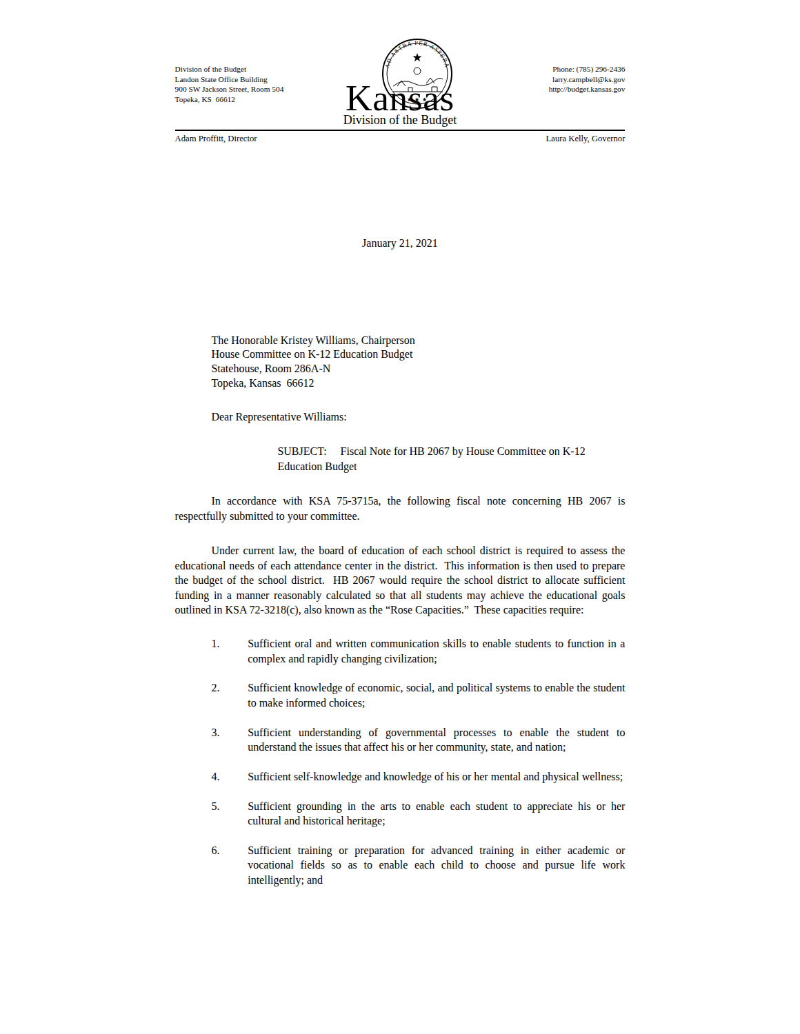Division of the Budget
Landon State Office Building
900 SW Jackson Street, Room 504
Topeka, KS 66612
Phone: (785) 296-2436
larry.campbell@ks.gov
http://budget.kansas.gov
AD ASTRA PER ASPERA ★ ★ ★
Kansas
Division of the Budget
Adam Proffitt, Director Laura Kelly, Governor
January 21, 2021
The Honorable Kristey Williams, Chairperson
House Committee on K-12 Education Budget
Statehouse, Room 286A-N
Topeka, Kansas 66612
Dear Representative Williams:
SUBJECT: Fiscal Note for HB 2067 by House Committee on K-12 Education Budget
In accordance with KSA 75-3715a, the following fiscal note concerning HB 2067 is respectfully submitted to your committee.
Under current law, the board of education of each school district is required to assess the educational needs of each attendance center in the district. This information is then used to prepare the budget of the school district. HB 2067 would require the school district to allocate sufficient funding in a manner reasonably calculated so that all students may achieve the educational goals outlined in KSA 72-3218(c), also known as the “Rose Capacities.” These capacities require:
1. Sufficient oral and written communication skills to enable students to function in a complex and rapidly changing civilization;
2. Sufficient knowledge of economic, social, and political systems to enable the student to make informed choices;
3. Sufficient understanding of governmental processes to enable the student to understand the issues that affect his or her community, state, and nation;
4. Sufficient self-knowledge and knowledge of his or her mental and physical wellness;
5. Sufficient grounding in the arts to enable each student to appreciate his or her cultural and historical heritage;
6. Sufficient training or preparation for advanced training in either academic or vocational fields so as to enable each child to choose and pursue life work intelligently; and